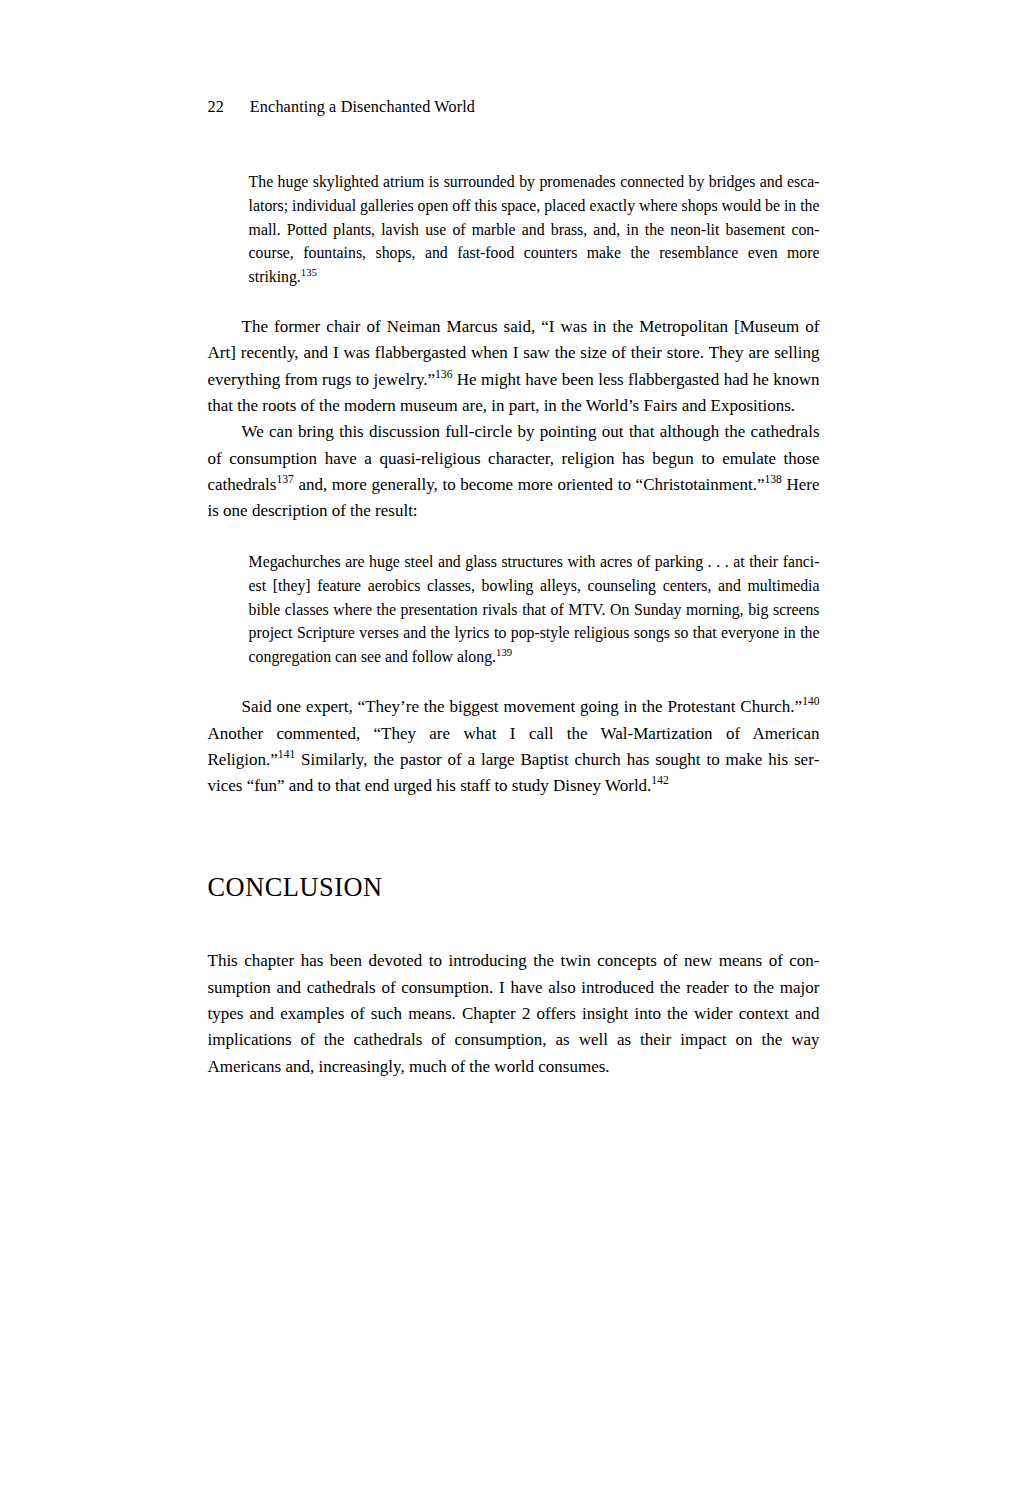22 Enchanting a Disenchanted World
The huge skylighted atrium is surrounded by promenades connected by bridges and escalators; individual galleries open off this space, placed exactly where shops would be in the mall. Potted plants, lavish use of marble and brass, and, in the neon-lit basement concourse, fountains, shops, and fast-food counters make the resemblance even more striking.135
The former chair of Neiman Marcus said, “I was in the Metropolitan [Museum of Art] recently, and I was flabbergasted when I saw the size of their store. They are selling everything from rugs to jewelry.”136 He might have been less flabbergasted had he known that the roots of the modern museum are, in part, in the World’s Fairs and Expositions.
We can bring this discussion full-circle by pointing out that although the cathedrals of consumption have a quasi-religious character, religion has begun to emulate those cathedrals137 and, more generally, to become more oriented to “Christotainment.”138 Here is one description of the result:
Megachurches are huge steel and glass structures with acres of parking . . . at their fanciest [they] feature aerobics classes, bowling alleys, counseling centers, and multimedia bible classes where the presentation rivals that of MTV. On Sunday morning, big screens project Scripture verses and the lyrics to pop-style religious songs so that everyone in the congregation can see and follow along.139
Said one expert, “They’re the biggest movement going in the Protestant Church.”140 Another commented, “They are what I call the Wal-Martization of American Religion.”141 Similarly, the pastor of a large Baptist church has sought to make his services “fun” and to that end urged his staff to study Disney World.142
CONCLUSION
This chapter has been devoted to introducing the twin concepts of new means of consumption and cathedrals of consumption. I have also introduced the reader to the major types and examples of such means. Chapter 2 offers insight into the wider context and implications of the cathedrals of consumption, as well as their impact on the way Americans and, increasingly, much of the world consumes.